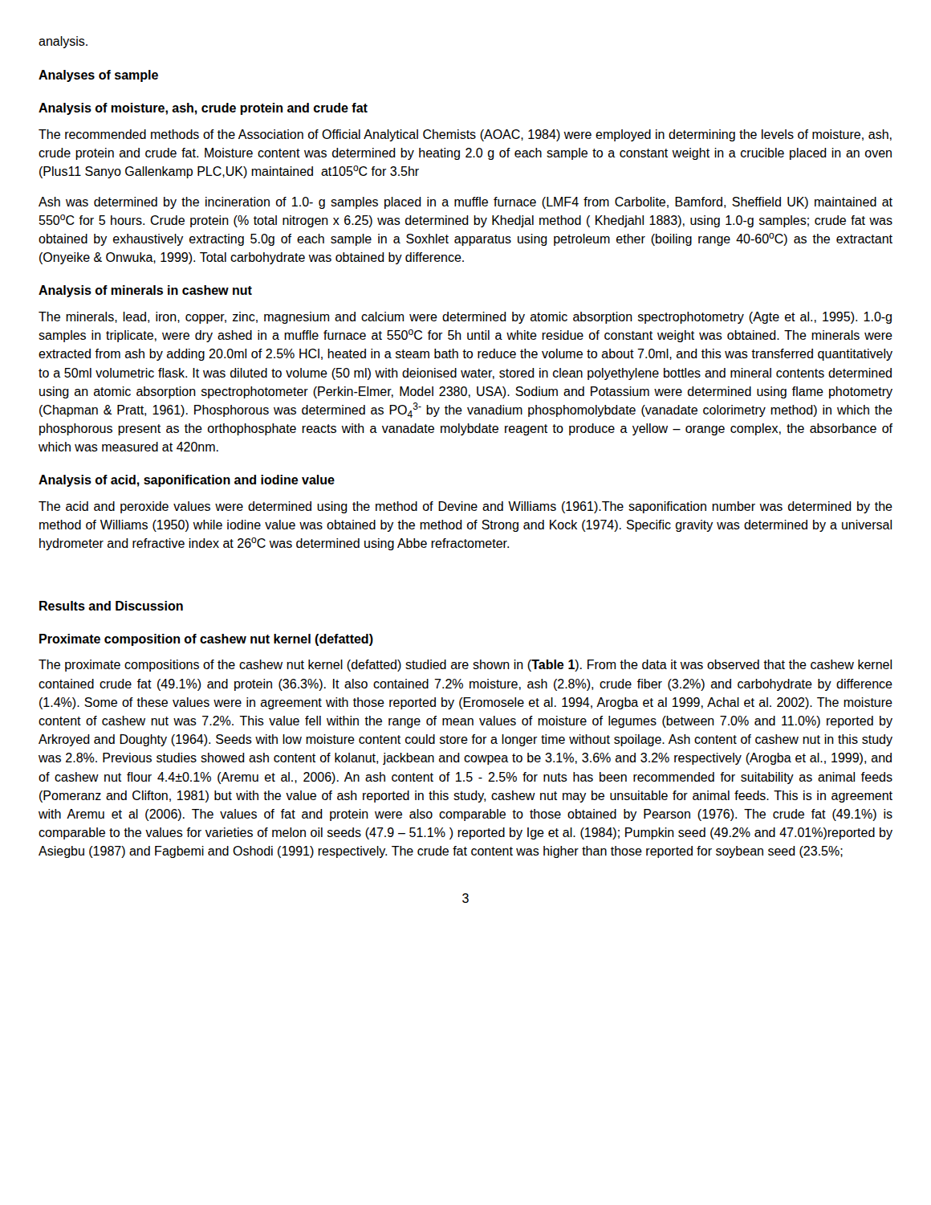analysis.
Analyses of sample
Analysis of moisture, ash, crude protein and crude fat
The recommended methods of the Association of Official Analytical Chemists (AOAC, 1984) were employed in determining the levels of moisture, ash, crude protein and crude fat. Moisture content was determined by heating 2.0 g of each sample to a constant weight in a crucible placed in an oven (Plus11 Sanyo Gallenkamp PLC,UK) maintained at105oC for 3.5hr
Ash was determined by the incineration of 1.0- g samples placed in a muffle furnace (LMF4 from Carbolite, Bamford, Sheffield UK) maintained at 550oC for 5 hours. Crude protein (% total nitrogen x 6.25) was determined by Khedjal method ( Khedjahl 1883), using 1.0-g samples; crude fat was obtained by exhaustively extracting 5.0g of each sample in a Soxhlet apparatus using petroleum ether (boiling range 40-60oC) as the extractant (Onyeike & Onwuka, 1999). Total carbohydrate was obtained by difference.
Analysis of minerals in cashew nut
The minerals, lead, iron, copper, zinc, magnesium and calcium were determined by atomic absorption spectrophotometry (Agte et al., 1995). 1.0-g samples in triplicate, were dry ashed in a muffle furnace at 550oC for 5h until a white residue of constant weight was obtained. The minerals were extracted from ash by adding 20.0ml of 2.5% HCl, heated in a steam bath to reduce the volume to about 7.0ml, and this was transferred quantitatively to a 50ml volumetric flask. It was diluted to volume (50 ml) with deionised water, stored in clean polyethylene bottles and mineral contents determined using an atomic absorption spectrophotometer (Perkin-Elmer, Model 2380, USA). Sodium and Potassium were determined using flame photometry (Chapman & Pratt, 1961). Phosphorous was determined as PO43- by the vanadium phosphomolybdate (vanadate colorimetry method) in which the phosphorous present as the orthophosphate reacts with a vanadate molybdate reagent to produce a yellow – orange complex, the absorbance of which was measured at 420nm.
Analysis of acid, saponification and iodine value
The acid and peroxide values were determined using the method of Devine and Williams (1961).The saponification number was determined by the method of Williams (1950) while iodine value was obtained by the method of Strong and Kock (1974). Specific gravity was determined by a universal hydrometer and refractive index at 26oC was determined using Abbe refractometer.
Results and Discussion
Proximate composition of cashew nut kernel (defatted)
The proximate compositions of the cashew nut kernel (defatted) studied are shown in (Table 1). From the data it was observed that the cashew kernel contained crude fat (49.1%) and protein (36.3%). It also contained 7.2% moisture, ash (2.8%), crude fiber (3.2%) and carbohydrate by difference (1.4%). Some of these values were in agreement with those reported by (Eromosele et al. 1994, Arogba et al 1999, Achal et al. 2002). The moisture content of cashew nut was 7.2%. This value fell within the range of mean values of moisture of legumes (between 7.0% and 11.0%) reported by Arkroyed and Doughty (1964). Seeds with low moisture content could store for a longer time without spoilage. Ash content of cashew nut in this study was 2.8%. Previous studies showed ash content of kolanut, jackbean and cowpea to be 3.1%, 3.6% and 3.2% respectively (Arogba et al., 1999), and of cashew nut flour 4.4±0.1% (Aremu et al., 2006). An ash content of 1.5 - 2.5% for nuts has been recommended for suitability as animal feeds (Pomeranz and Clifton, 1981) but with the value of ash reported in this study, cashew nut may be unsuitable for animal feeds. This is in agreement with Aremu et al (2006). The values of fat and protein were also comparable to those obtained by Pearson (1976). The crude fat (49.1%) is comparable to the values for varieties of melon oil seeds (47.9 – 51.1% ) reported by Ige et al. (1984); Pumpkin seed (49.2% and 47.01%)reported by Asiegbu (1987) and Fagbemi and Oshodi (1991) respectively. The crude fat content was higher than those reported for soybean seed (23.5%;
3